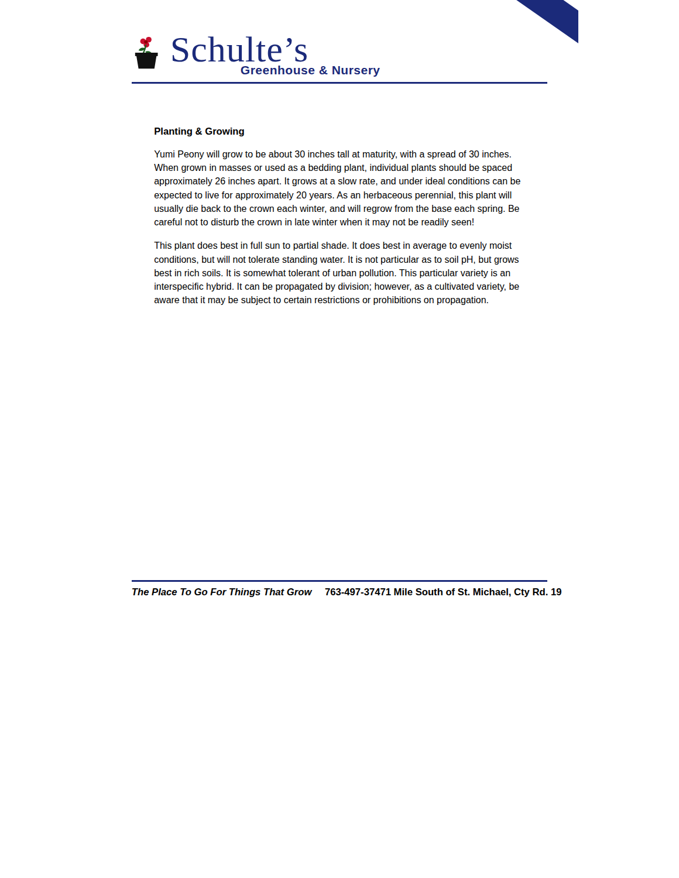Since 1963
Schulte’s
Greenhouse & Nursery
Planting & Growing
Yumi Peony will grow to be about 30 inches tall at maturity, with a spread of 30 inches. When grown in masses or used as a bedding plant, individual plants should be spaced approximately 26 inches apart. It grows at a slow rate, and under ideal conditions can be expected to live for approximately 20 years. As an herbaceous perennial, this plant will usually die back to the crown each winter, and will regrow from the base each spring. Be careful not to disturb the crown in late winter when it may not be readily seen!
This plant does best in full sun to partial shade. It does best in average to evenly moist conditions, but will not tolerate standing water. It is not particular as to soil pH, but grows best in rich soils. It is somewhat tolerant of urban pollution. This particular variety is an interspecific hybrid. It can be propagated by division; however, as a cultivated variety, be aware that it may be subject to certain restrictions or prohibitions on propagation.
The Place To Go For Things That Grow 763-497-3747
1 Mile South of St. Michael, Cty Rd. 19